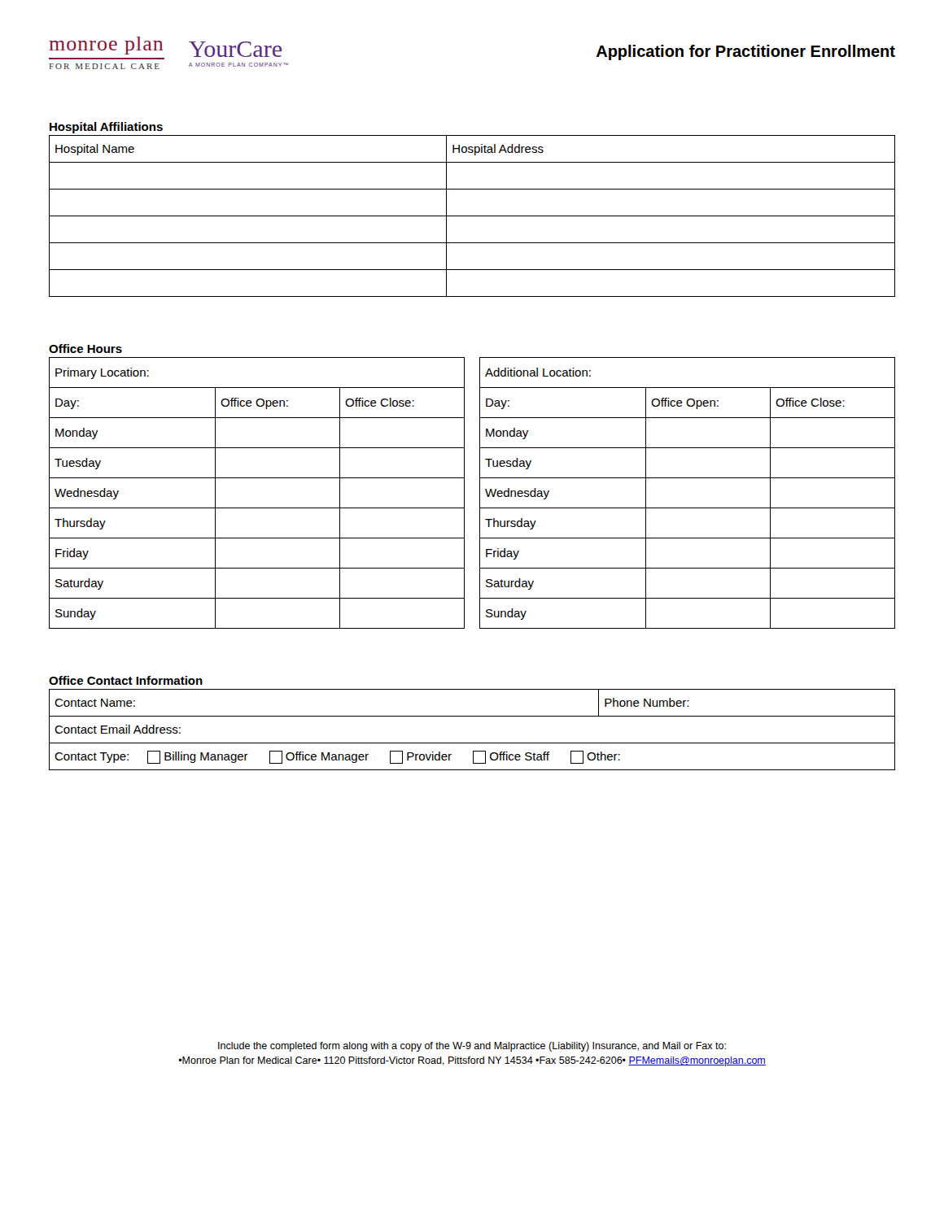monroe plan
FOR MEDICAL CARE
Your Care
A MONROE PLAN COMPANY™
Application for Practitioner Enrollment
Hospital Affiliations
| Hospital Name | Hospital Address |
Office Hours
| Primary Location: |
| Day: | Office Open: | Office Close: |
| Monday | | |
| Tuesday | | |
| Wednesday | | |
| Thursday | | |
| Friday | | |
| Saturday | | |
| Sunday | | |
| Additional Location: |
| Day: | Office Open: | Office Close: |
| Monday | | |
| Tuesday | | |
| Wednesday | | |
| Thursday | | |
| Friday | | |
| Saturday | | |
| Sunday | | |
Office Contact Information
| Contact Name: | Phone Number: |
| Contact Email Address: |
| Contact Type: Billing Manager Office Manager Provider Office Staff Other: |
Include the completed form along with a copy of the W-9 and Malpractice (Liability) Insurance, and Mail or Fax to:
•Monroe Plan for Medical Care• 1120 Pittsford-Victor Road, Pittsford NY 14534 •Fax 585-242-6206• PFMemails@monroeplan.com